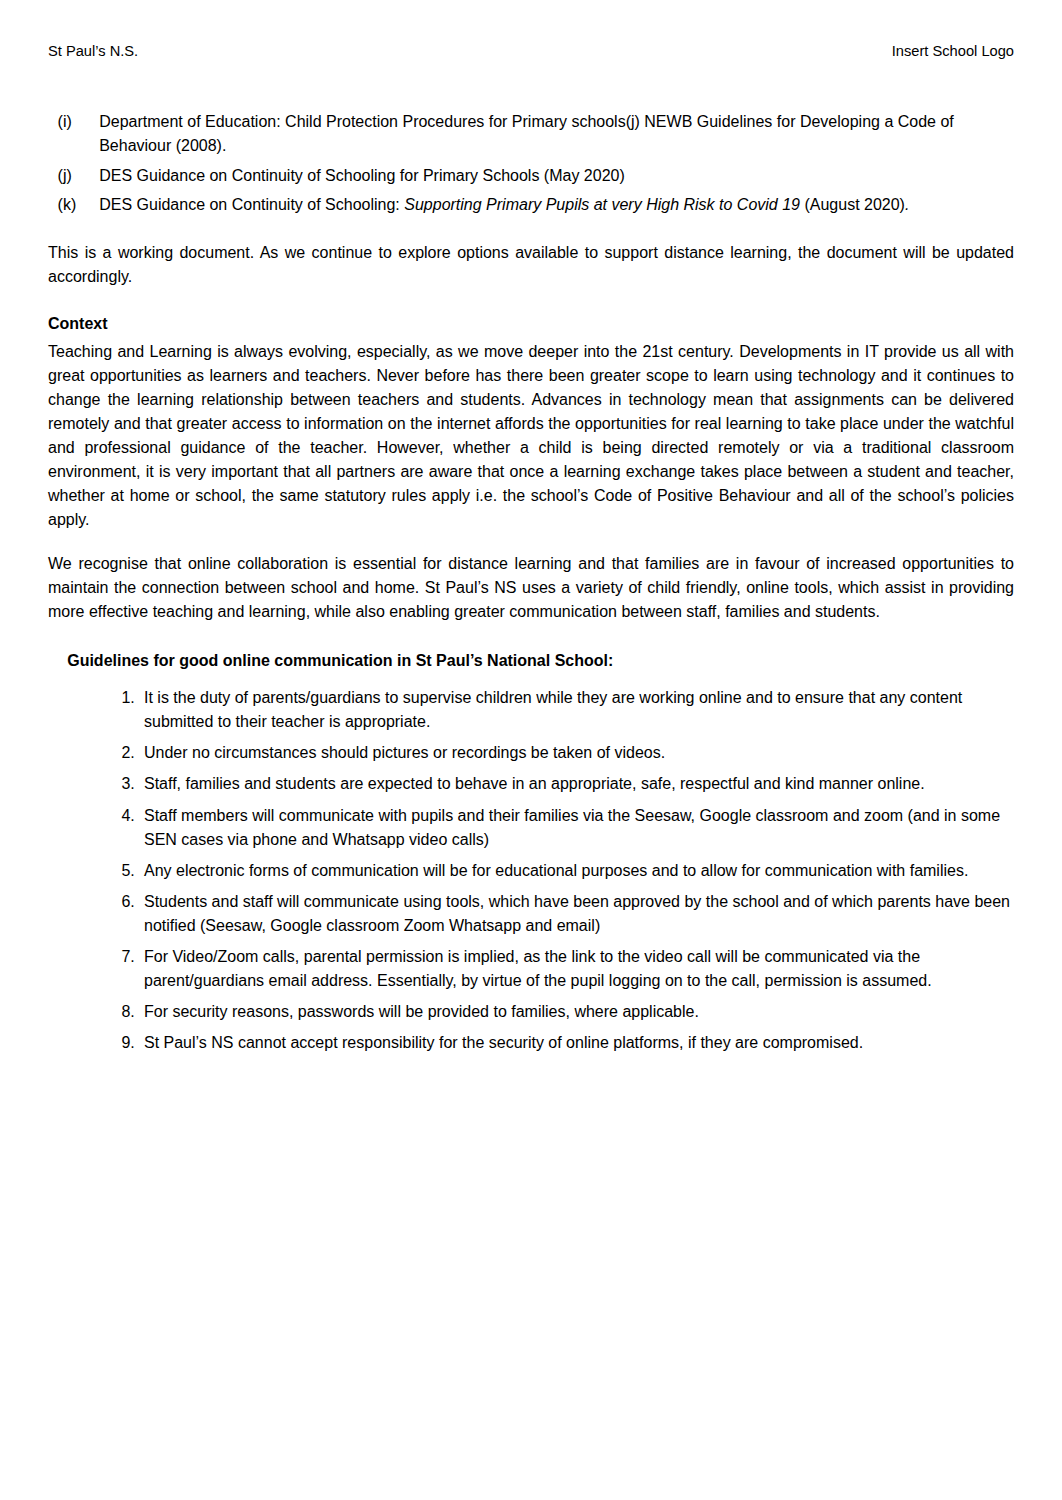St Paul’s N.S.
Insert School Logo
(i) Department of Education: Child Protection Procedures for Primary schools(j) NEWB Guidelines for Developing a Code of Behaviour (2008).
(j) DES Guidance on Continuity of Schooling for Primary Schools (May 2020)
(k) DES Guidance on Continuity of Schooling: Supporting Primary Pupils at very High Risk to Covid 19 (August 2020).
This is a working document. As we continue to explore options available to support distance learning, the document will be updated accordingly.
Context
Teaching and Learning is always evolving, especially, as we move deeper into the 21st century. Developments in IT provide us all with great opportunities as learners and teachers. Never before has there been greater scope to learn using technology and it continues to change the learning relationship between teachers and students. Advances in technology mean that assignments can be delivered remotely and that greater access to information on the internet affords the opportunities for real learning to take place under the watchful and professional guidance of the teacher. However, whether a child is being directed remotely or via a traditional classroom environment, it is very important that all partners are aware that once a learning exchange takes place between a student and teacher, whether at home or school, the same statutory rules apply i.e. the school’s Code of Positive Behaviour and all of the school’s policies apply.
We recognise that online collaboration is essential for distance learning and that families are in favour of increased opportunities to maintain the connection between school and home. St Paul’s NS uses a variety of child friendly, online tools, which assist in providing more effective teaching and learning, while also enabling greater communication between staff, families and students.
Guidelines for good online communication in St Paul’s National School:
It is the duty of parents/guardians to supervise children while they are working online and to ensure that any content submitted to their teacher is appropriate.
Under no circumstances should pictures or recordings be taken of videos.
Staff, families and students are expected to behave in an appropriate, safe, respectful and kind manner online.
Staff members will communicate with pupils and their families via the Seesaw, Google classroom and zoom (and in some SEN cases via phone and Whatsapp video calls)
Any electronic forms of communication will be for educational purposes and to allow for communication with families.
Students and staff will communicate using tools, which have been approved by the school and of which parents have been notified (Seesaw, Google classroom Zoom Whatsapp and email)
For Video/Zoom calls, parental permission is implied, as the link to the video call will be communicated via the parent/guardians email address. Essentially, by virtue of the pupil logging on to the call, permission is assumed.
For security reasons, passwords will be provided to families, where applicable.
St Paul’s NS cannot accept responsibility for the security of online platforms, if they are compromised.